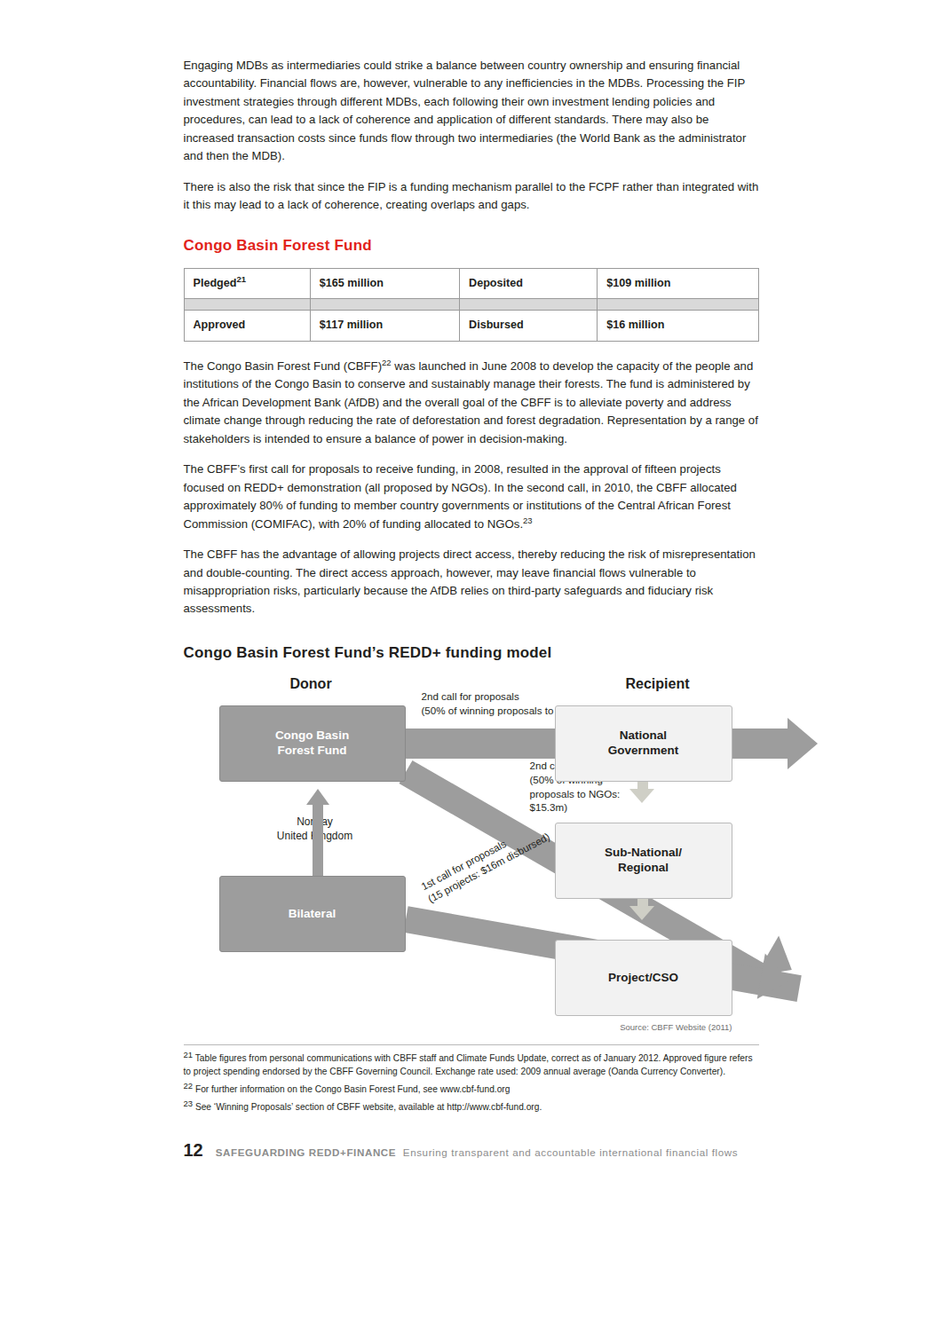Engaging MDBs as intermediaries could strike a balance between country ownership and ensuring financial accountability. Financial flows are, however, vulnerable to any inefficiencies in the MDBs. Processing the FIP investment strategies through different MDBs, each following their own investment lending policies and procedures, can lead to a lack of coherence and application of different standards. There may also be increased transaction costs since funds flow through two intermediaries (the World Bank as the administrator and then the MDB).
There is also the risk that since the FIP is a funding mechanism parallel to the FCPF rather than integrated with it this may lead to a lack of coherence, creating overlaps and gaps.
Congo Basin Forest Fund
| Pledged 21 | $165 million | Deposited | $109 million |
| Approved | $117 million | Disbursed | $16 million |
The Congo Basin Forest Fund (CBFF)22 was launched in June 2008 to develop the capacity of the people and institutions of the Congo Basin to conserve and sustainably manage their forests. The fund is administered by the African Development Bank (AfDB) and the overall goal of the CBFF is to alleviate poverty and address climate change through reducing the rate of deforestation and forest degradation. Representation by a range of stakeholders is intended to ensure a balance of power in decision-making.
The CBFF’s first call for proposals to receive funding, in 2008, resulted in the approval of fifteen projects focused on REDD+ demonstration (all proposed by NGOs). In the second call, in 2010, the CBFF allocated approximately 80% of funding to member country governments or institutions of the Central African Forest Commission (COMIFAC), with 20% of funding allocated to NGOs.23
The CBFF has the advantage of allowing projects direct access, thereby reducing the risk of misrepresentation and double-counting. The direct access approach, however, may leave financial flows vulnerable to misappropriation risks, particularly because the AfDB relies on third-party safeguards and fiduciary risk assessments.
Congo Basin Forest Fund’s REDD+ funding model
Donor
Recipient
2nd call for proposals
(50% of winning proposals to national gvts; $71m)
2nd call for proposals
(50% of winning proposals to NGOs: $15.3m)
1st call for proposals
(15 projects: $16m disbursed)
Congo Basin
Forest Fund
Bilateral
Norway
United Kingdom
National
Government
Sub-National/
Regional
Project/CSO
Source: CBFF Website (2011)
21 Table figures from personal communications with CBFF staff and Climate Funds Update, correct as of January 2012. Approved figure refers to project spending endorsed by the CBFF Governing Council. Exchange rate used: 2009 annual average (Oanda Currency Converter).
22 For further information on the Congo Basin Forest Fund, see www.cbf-fund.org
23 See ‘Winning Proposals’ section of CBFF website, available at http://www.cbf-fund.org.
12
SAFEGUARDING REDD+FINANCE Ensuring transparent and accountable international financial flows